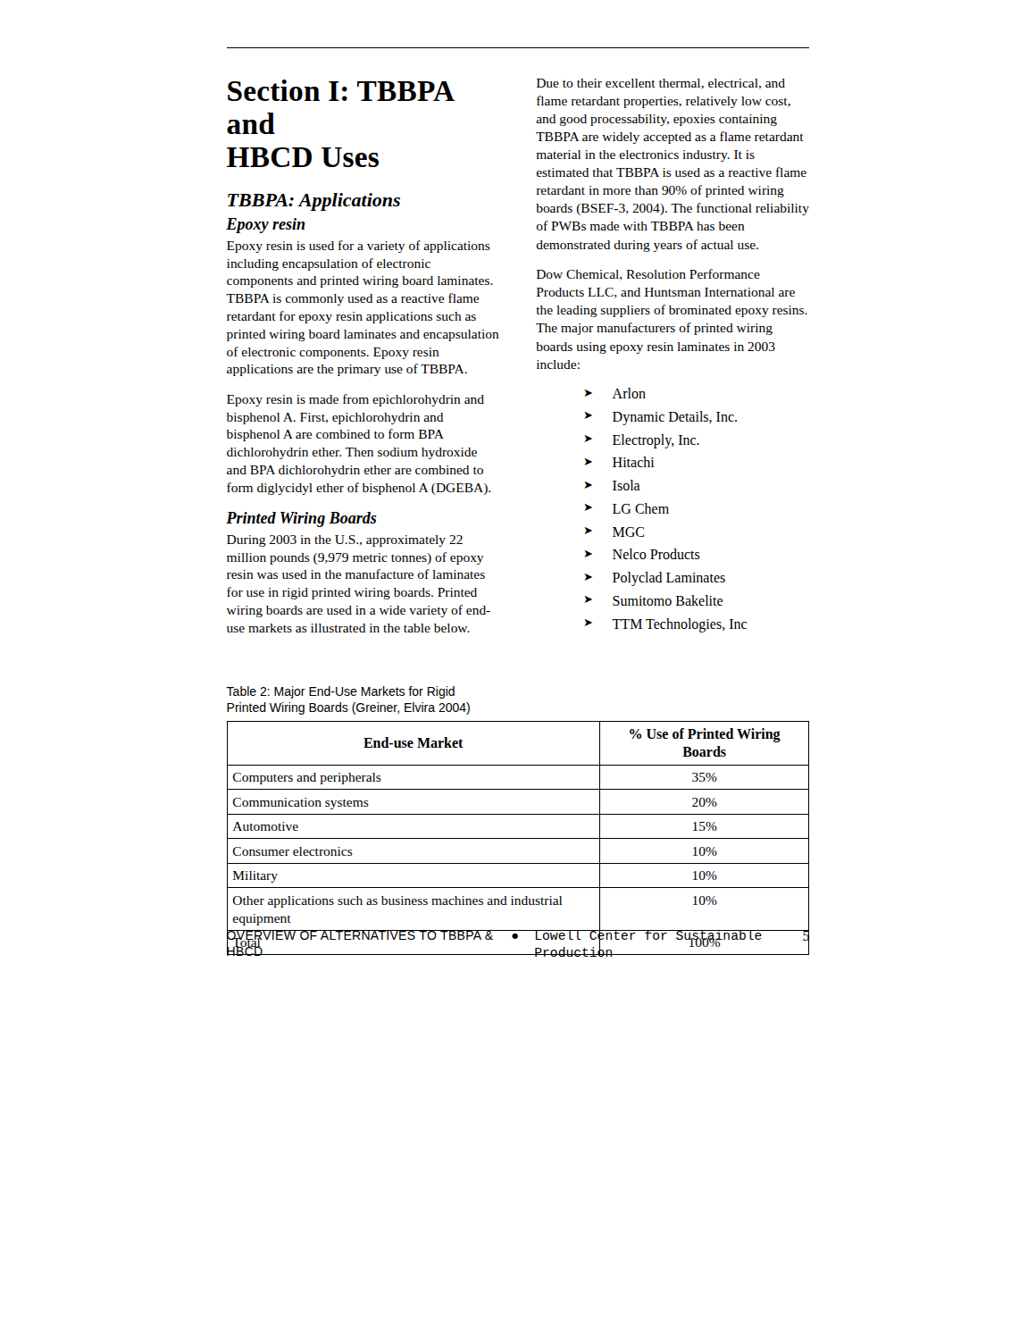Section I: TBBPA and
HBCD Uses
TBBPA: Applications
Epoxy resin
Epoxy resin is used for a variety of applications including encapsulation of electronic components and printed wiring board laminates. TBBPA is commonly used as a reactive flame retardant for epoxy resin applications such as printed wiring board laminates and encapsulation of electronic components. Epoxy resin applications are the primary use of TBBPA.
Epoxy resin is made from epichlorohydrin and bisphenol A. First, epichlorohydrin and bisphenol A are combined to form BPA dichlorohydrin ether. Then sodium hydroxide and BPA dichlorohydrin ether are combined to form diglycidyl ether of bisphenol A (DGEBA).
Printed Wiring Boards
During 2003 in the U.S., approximately 22 million pounds (9,979 metric tonnes) of epoxy resin was used in the manufacture of laminates for use in rigid printed wiring boards. Printed wiring boards are used in a wide variety of end-use markets as illustrated in the table below.
Due to their excellent thermal, electrical, and flame retardant properties, relatively low cost, and good processability, epoxies containing TBBPA are widely accepted as a flame retardant material in the electronics industry. It is estimated that TBBPA is used as a reactive flame retardant in more than 90% of printed wiring boards (BSEF-3, 2004). The functional reliability of PWBs made with TBBPA has been demonstrated during years of actual use.
Dow Chemical, Resolution Performance Products LLC, and Huntsman International are the leading suppliers of brominated epoxy resins. The major manufacturers of printed wiring boards using epoxy resin laminates in 2003 include:
Arlon
Dynamic Details, Inc.
Electroply, Inc.
Hitachi
Isola
LG Chem
MGC
Nelco Products
Polyclad Laminates
Sumitomo Bakelite
TTM Technologies, Inc
Table 2: Major End-Use Markets for Rigid
Printed Wiring Boards (Greiner, Elvira 2004)
| End-use Market | % Use of Printed Wiring Boards |
| --- | --- |
| Computers and peripherals | 35% |
| Communication systems | 20% |
| Automotive | 15% |
| Consumer electronics | 10% |
| Military | 10% |
| Other applications such as business machines and industrial equipment | 10% |
| Total | 100% |
OVERVIEW OF ALTERNATIVES TO TBBPA & HBCD ● Lowell Center for Sustainable Production 5